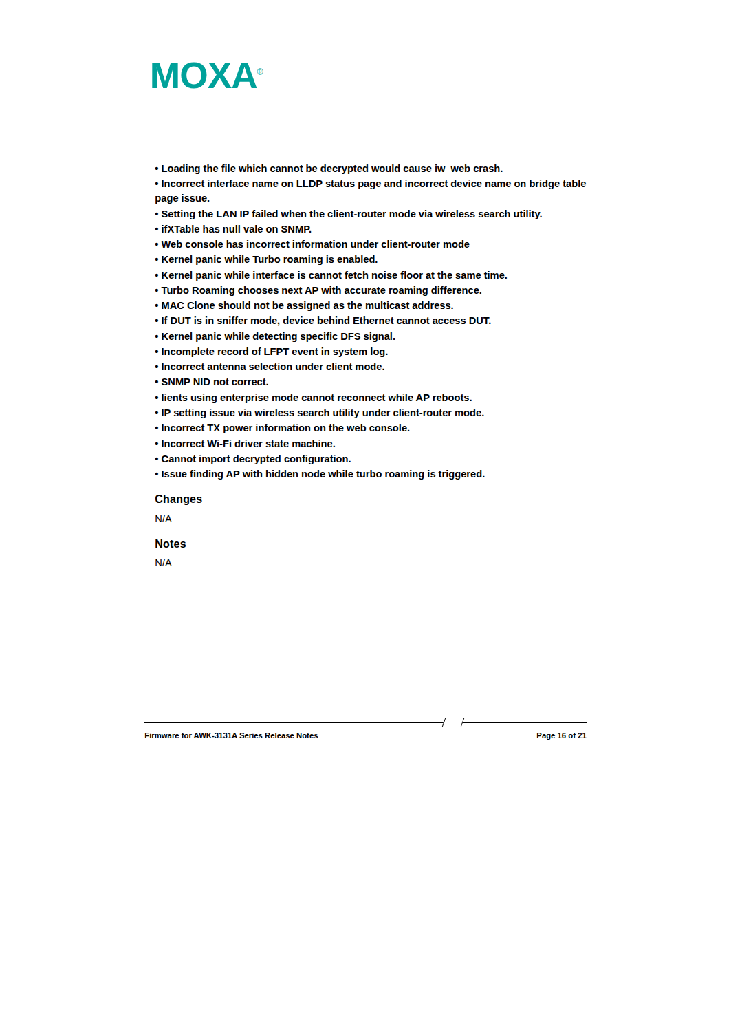MOXA®
• Loading the file which cannot be decrypted would cause iw_web crash.
• Incorrect interface name on LLDP status page and incorrect device name on bridge table page issue.
• Setting the LAN IP failed when the client-router mode via wireless search utility.
• ifXTable has null vale on SNMP.
• Web console has incorrect information under client-router mode
• Kernel panic while Turbo roaming is enabled.
• Kernel panic while interface is cannot fetch noise floor at the same time.
• Turbo Roaming chooses next AP with accurate roaming difference.
• MAC Clone should not be assigned as the multicast address.
• If DUT is in sniffer mode, device behind Ethernet cannot access DUT.
• Kernel panic while detecting specific DFS signal.
• Incomplete record of LFPT event in system log.
• Incorrect antenna selection under client mode.
• SNMP NID not correct.
• lients using enterprise mode cannot reconnect while AP reboots.
• IP setting issue via wireless search utility under client-router mode.
• Incorrect TX power information on the web console.
• Incorrect Wi-Fi driver state machine.
• Cannot import decrypted configuration.
• Issue finding AP with hidden node while turbo roaming is triggered.
Changes
N/A
Notes
N/A
Firmware for AWK-3131A Series Release Notes
Page 16 of 21